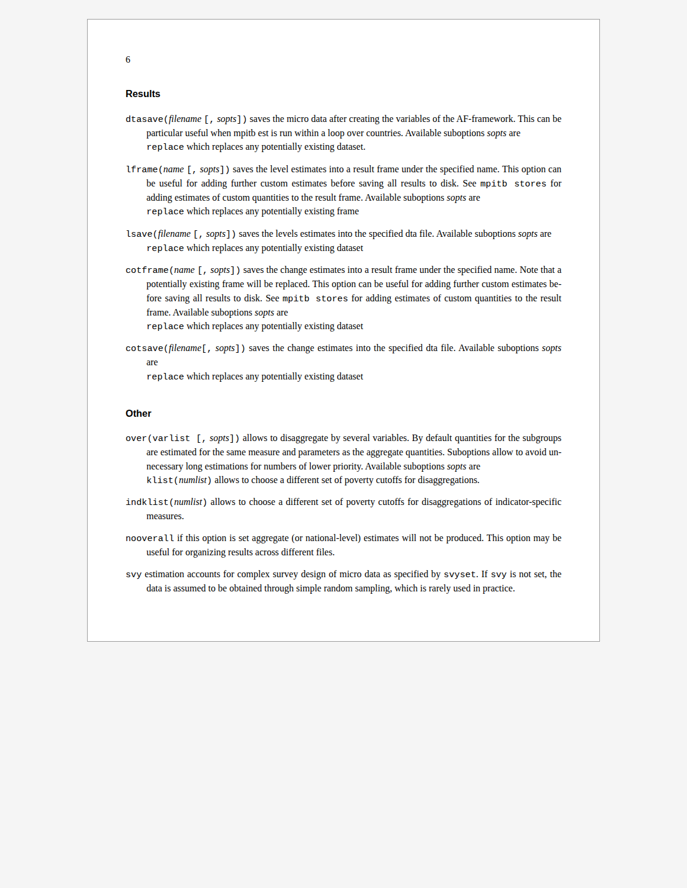6
Results
dtasave(filename [, sopts]) saves the micro data after creating the variables of the AF-framework. This can be particular useful when mpitb est is run within a loop over countries. Available suboptions sopts are
replace which replaces any potentially existing dataset.
lframe(name [, sopts]) saves the level estimates into a result frame under the specified name. This option can be useful for adding further custom estimates before saving all results to disk. See mpitb stores for adding estimates of custom quantities to the result frame. Available suboptions sopts are
replace which replaces any potentially existing frame
lsave(filename [, sopts]) saves the levels estimates into the specified dta file. Available suboptions sopts are
replace which replaces any potentially existing dataset
cotframe(name [, sopts]) saves the change estimates into a result frame under the specified name. Note that a potentially existing frame will be replaced. This option can be useful for adding further custom estimates before saving all results to disk. See mpitb stores for adding estimates of custom quantities to the result frame. Available suboptions sopts are
replace which replaces any potentially existing dataset
cotsave(filename[, sopts]) saves the change estimates into the specified dta file. Available suboptions sopts are
replace which replaces any potentially existing dataset
Other
over(varlist [, sopts]) allows to disaggregate by several variables. By default quantities for the subgroups are estimated for the same measure and parameters as the aggregate quantities. Suboptions allow to avoid unnecessary long estimations for numbers of lower priority. Available suboptions sopts are
klist(numlist) allows to choose a different set of poverty cutoffs for disaggregations.
indklist(numlist) allows to choose a different set of poverty cutoffs for disaggregations of indicator-specific measures.
nooverall if this option is set aggregate (or national-level) estimates will not be produced. This option may be useful for organizing results across different files.
svy estimation accounts for complex survey design of micro data as specified by svyset. If svy is not set, the data is assumed to be obtained through simple random sampling, which is rarely used in practice.